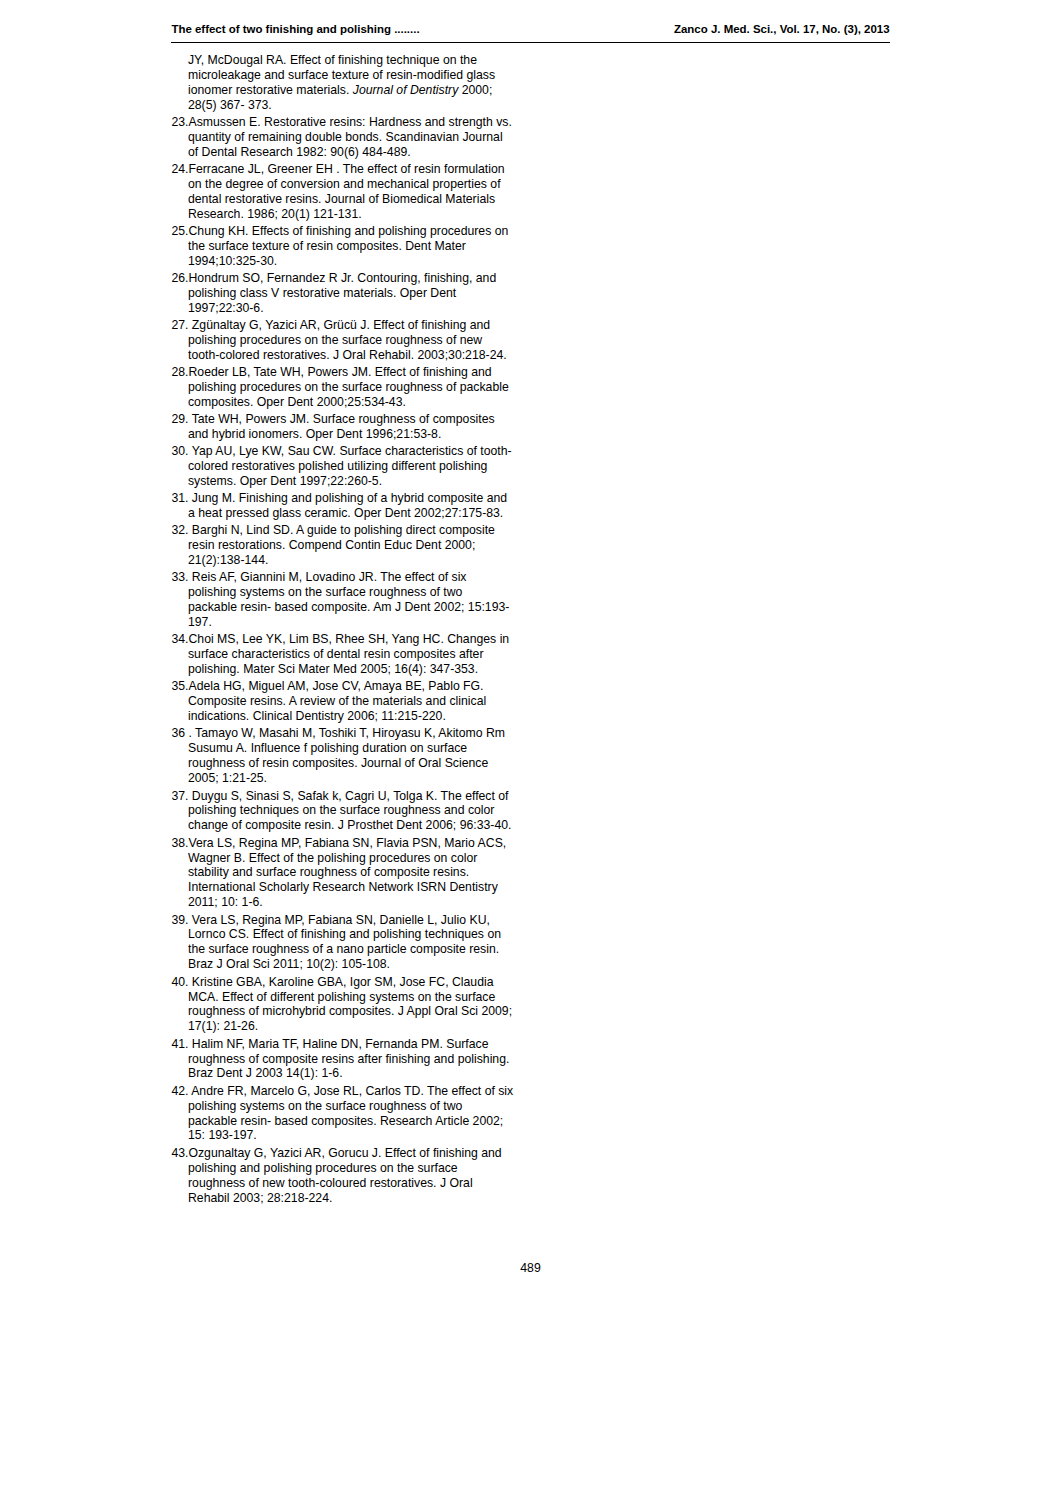The effect of two finishing and polishing ........
Zanco J. Med. Sci., Vol. 17, No. (3), 2013
JY, McDougal RA. Effect of finishing technique on the microleakage and surface texture of resin-modified glass ionomer restorative materials. Journal of Dentistry 2000; 28(5) 367- 373.
23. Asmussen E. Restorative resins: Hardness and strength vs. quantity of remaining double bonds. Scandinavian Journal of Dental Research 1982: 90(6) 484-489.
24. Ferracane JL, Greener EH . The effect of resin formulation on the degree of conversion and mechanical properties of dental restorative resins. Journal of Biomedical Materials Research. 1986; 20(1) 121-131.
25. Chung KH. Effects of finishing and polishing procedures on the surface texture of resin composites. Dent Mater 1994;10:325-30.
26. Hondrum SO, Fernandez R Jr. Contouring, finishing, and polishing class V restorative materials. Oper Dent 1997;22:30-6.
27. Zgünaltay G, Yazici AR, Grücü J. Effect of finishing and polishing procedures on the surface roughness of new tooth-colored restoratives. J Oral Rehabil. 2003;30:218-24.
28. Roeder LB, Tate WH, Powers JM. Effect of finishing and polishing procedures on the surface roughness of packable composites. Oper Dent 2000;25:534-43.
29. Tate WH, Powers JM. Surface roughness of composites and hybrid ionomers. Oper Dent 1996;21:53-8.
30. Yap AU, Lye KW, Sau CW. Surface characteristics of tooth-colored restoratives polished utilizing different polishing systems. Oper Dent 1997;22:260-5.
31. Jung M. Finishing and polishing of a hybrid composite and a heat pressed glass ceramic. Oper Dent 2002;27:175-83.
32. Barghi N, Lind SD. A guide to polishing direct composite resin restorations. Compend Contin Educ Dent 2000; 21(2):138-144.
33. Reis AF, Giannini M, Lovadino JR. The effect of six polishing systems on the surface roughness of two packable resin- based composite. Am J Dent 2002; 15:193-197.
34. Choi MS, Lee YK, Lim BS, Rhee SH, Yang HC. Changes in surface characteristics of dental resin composites after polishing. Mater Sci Mater Med 2005; 16(4): 347-353.
35. Adela HG, Miguel AM, Jose CV, Amaya BE, Pablo FG. Composite resins. A review of the materials and clinical indications. Clinical Dentistry 2006; 11:215-220.
36 . Tamayo W, Masahi M, Toshiki T, Hiroyasu K, Akitomo Rm Susumu A. Influence f polishing duration on surface roughness of resin composites. Journal of Oral Science 2005; 1:21-25.
37. Duygu S, Sinasi S, Safak k, Cagri U, Tolga K. The effect of polishing techniques on the surface roughness and color change of composite resin. J Prosthet Dent 2006; 96:33-40.
38. Vera LS, Regina MP, Fabiana SN, Flavia PSN, Mario ACS, Wagner B. Effect of the polishing procedures on color stability and surface roughness of composite resins. International Scholarly Research Network ISRN Dentistry 2011; 10: 1-6.
39. Vera LS, Regina MP, Fabiana SN, Danielle L, Julio KU, Lornco CS. Effect of finishing and polishing techniques on the surface roughness of a nano particle composite resin. Braz J Oral Sci 2011; 10(2): 105-108.
40. Kristine GBA, Karoline GBA, Igor SM, Jose FC, Claudia MCA. Effect of different polishing systems on the surface roughness of microhybrid composites. J Appl Oral Sci 2009; 17(1): 21-26.
41. Halim NF, Maria TF, Haline DN, Fernanda PM. Surface roughness of composite resins after finishing and polishing. Braz Dent J 2003 14(1): 1-6.
42. Andre FR, Marcelo G, Jose RL, Carlos TD. The effect of six polishing systems on the surface roughness of two packable resin- based composites. Research Article 2002; 15: 193-197.
43. Ozgunaltay G, Yazici AR, Gorucu J. Effect of finishing and polishing and polishing procedures on the surface roughness of new tooth-coloured restoratives. J Oral Rehabil 2003; 28:218-224.
489